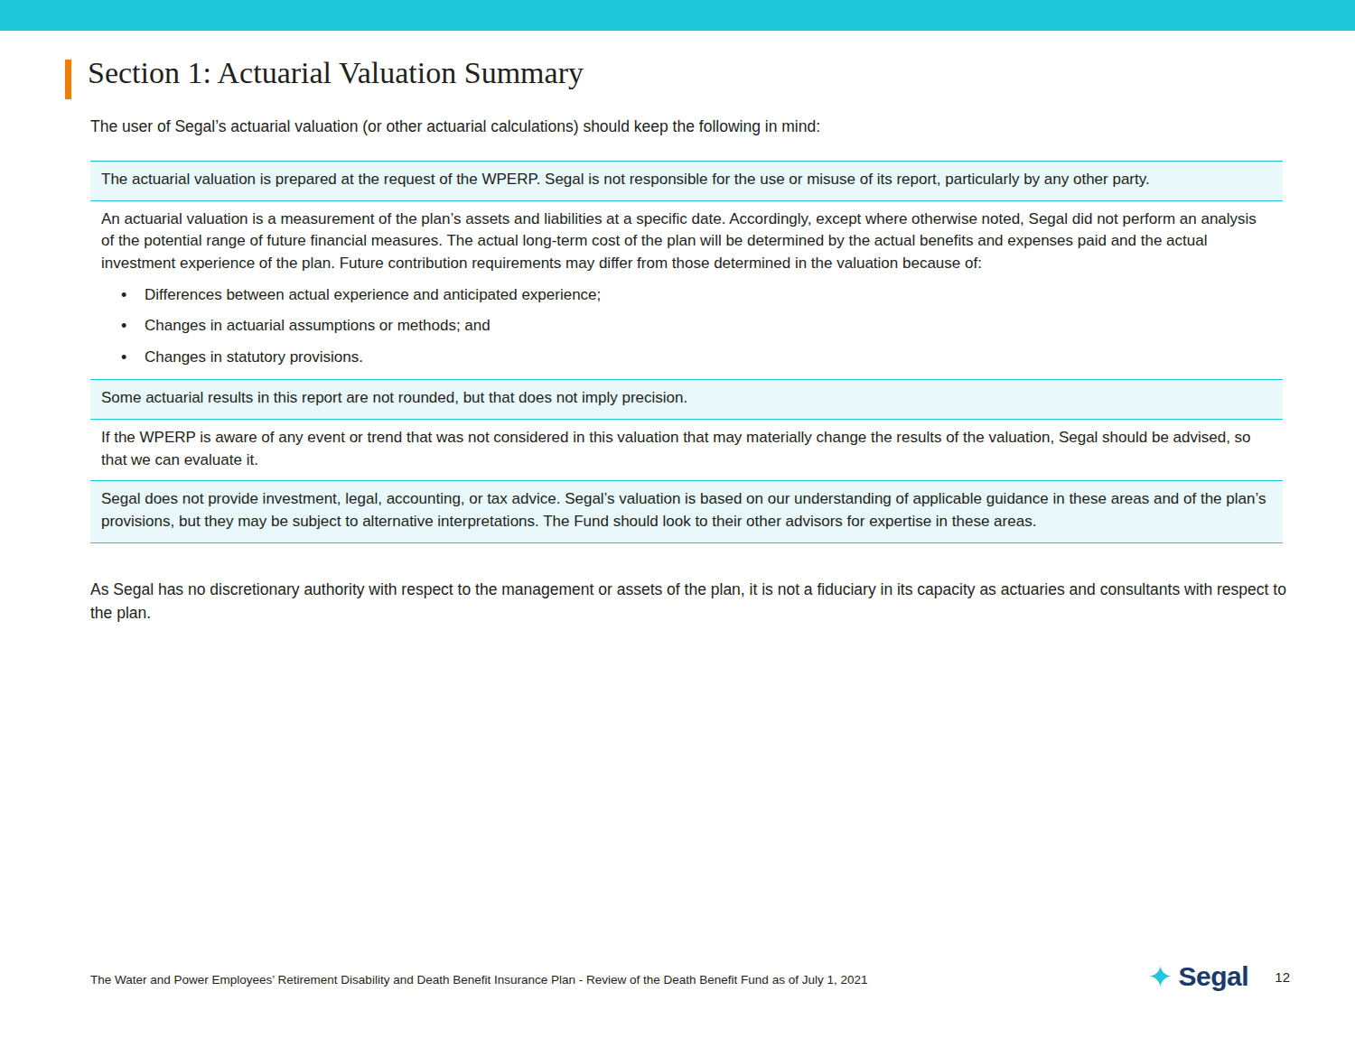Section 1: Actuarial Valuation Summary
The user of Segal’s actuarial valuation (or other actuarial calculations) should keep the following in mind:
| The actuarial valuation is prepared at the request of the WPERP. Segal is not responsible for the use or misuse of its report, particularly by any other party. |
| An actuarial valuation is a measurement of the plan’s assets and liabilities at a specific date. Accordingly, except where otherwise noted, Segal did not perform an analysis of the potential range of future financial measures. The actual long-term cost of the plan will be determined by the actual benefits and expenses paid and the actual investment experience of the plan. Future contribution requirements may differ from those determined in the valuation because of: Differences between actual experience and anticipated experience; Changes in actuarial assumptions or methods; and Changes in statutory provisions. |
| Some actuarial results in this report are not rounded, but that does not imply precision. |
| If the WPERP is aware of any event or trend that was not considered in this valuation that may materially change the results of the valuation, Segal should be advised, so that we can evaluate it. |
| Segal does not provide investment, legal, accounting, or tax advice. Segal’s valuation is based on our understanding of applicable guidance in these areas and of the plan’s provisions, but they may be subject to alternative interpretations. The Fund should look to their other advisors for expertise in these areas. |
As Segal has no discretionary authority with respect to the management or assets of the plan, it is not a fiduciary in its capacity as actuaries and consultants with respect to the plan.
The Water and Power Employees’ Retirement Disability and Death Benefit Insurance Plan - Review of the Death Benefit Fund as of July 1, 2021
✦ Segal
12